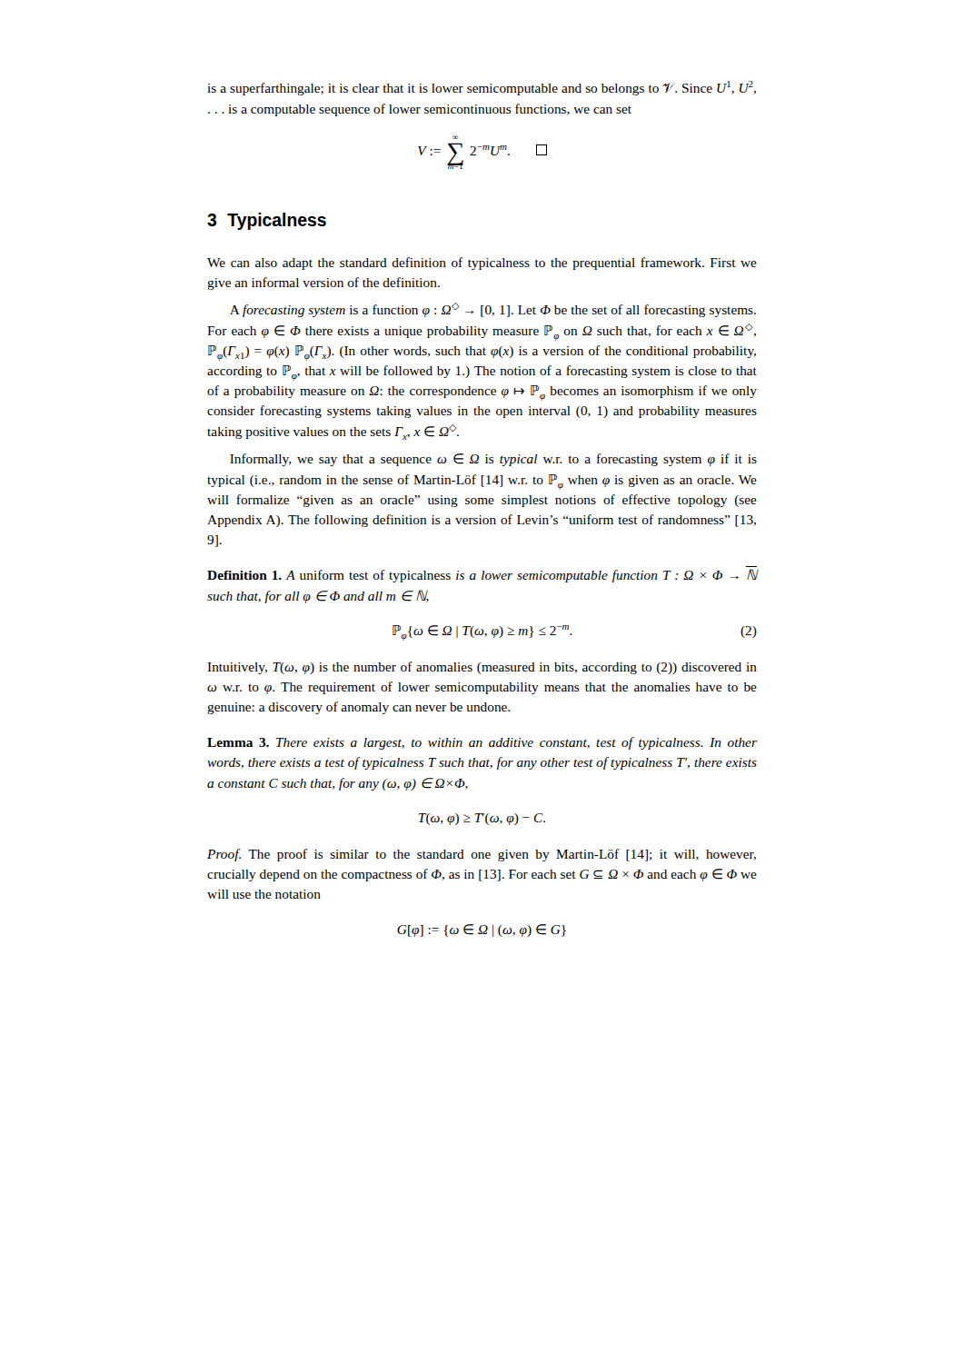is a superfarthingale; it is clear that it is lower semicomputable and so belongs to 𝒱. Since U1, U2, . . . is a computable sequence of lower semicontinuous functions, we can set
V := ∞∑m=1 2−mUm.
3 Typicalness
We can also adapt the standard definition of typicalness to the prequential framework. First we give an informal version of the definition.
A forecasting system is a function φ : Ω◇ → [0, 1]. Let Φ be the set of all forecasting systems. For each φ ∈ Φ there exists a unique probability measure ℙφ on Ω such that, for each x ∈ Ω◇, ℙφ(Γx1) = φ(x) ℙφ(Γx). (In other words, such that φ(x) is a version of the conditional probability, according to ℙφ, that x will be followed by 1.) The notion of a forecasting system is close to that of a probability measure on Ω: the correspondence φ ↦ ℙφ becomes an isomorphism if we only consider forecasting systems taking values in the open interval (0, 1) and probability measures taking positive values on the sets Γx, x ∈ Ω◇.
Informally, we say that a sequence ω ∈ Ω is typical w.r. to a forecasting system φ if it is typical (i.e., random in the sense of Martin-Löf [14] w.r. to ℙφ when φ is given as an oracle. We will formalize “given as an oracle” using some simplest notions of effective topology (see Appendix A). The following definition is a version of Levin’s “uniform test of randomness” [13, 9].
Definition 1. A uniform test of typicalness is a lower semicomputable function T : Ω × Φ → ℕ such that, for all φ ∈ Φ and all m ∈ ℕ,
ℙφ{ω ∈ Ω | T(ω, φ) ≥ m} ≤ 2−m. (2)
Intuitively, T(ω, φ) is the number of anomalies (measured in bits, according to (2)) discovered in ω w.r. to φ. The requirement of lower semicomputability means that the anomalies have to be genuine: a discovery of anomaly can never be undone.
Lemma 3. There exists a largest, to within an additive constant, test of typicalness. In other words, there exists a test of typicalness T such that, for any other test of typicalness T′, there exists a constant C such that, for any (ω, φ) ∈ Ω×Φ,
T(ω, φ) ≥ T′(ω, φ) − C.
Proof. The proof is similar to the standard one given by Martin-Löf [14]; it will, however, crucially depend on the compactness of Φ, as in [13]. For each set G ⊆ Ω × Φ and each φ ∈ Φ we will use the notation
G[φ] := {ω ∈ Ω | (ω, φ) ∈ G}